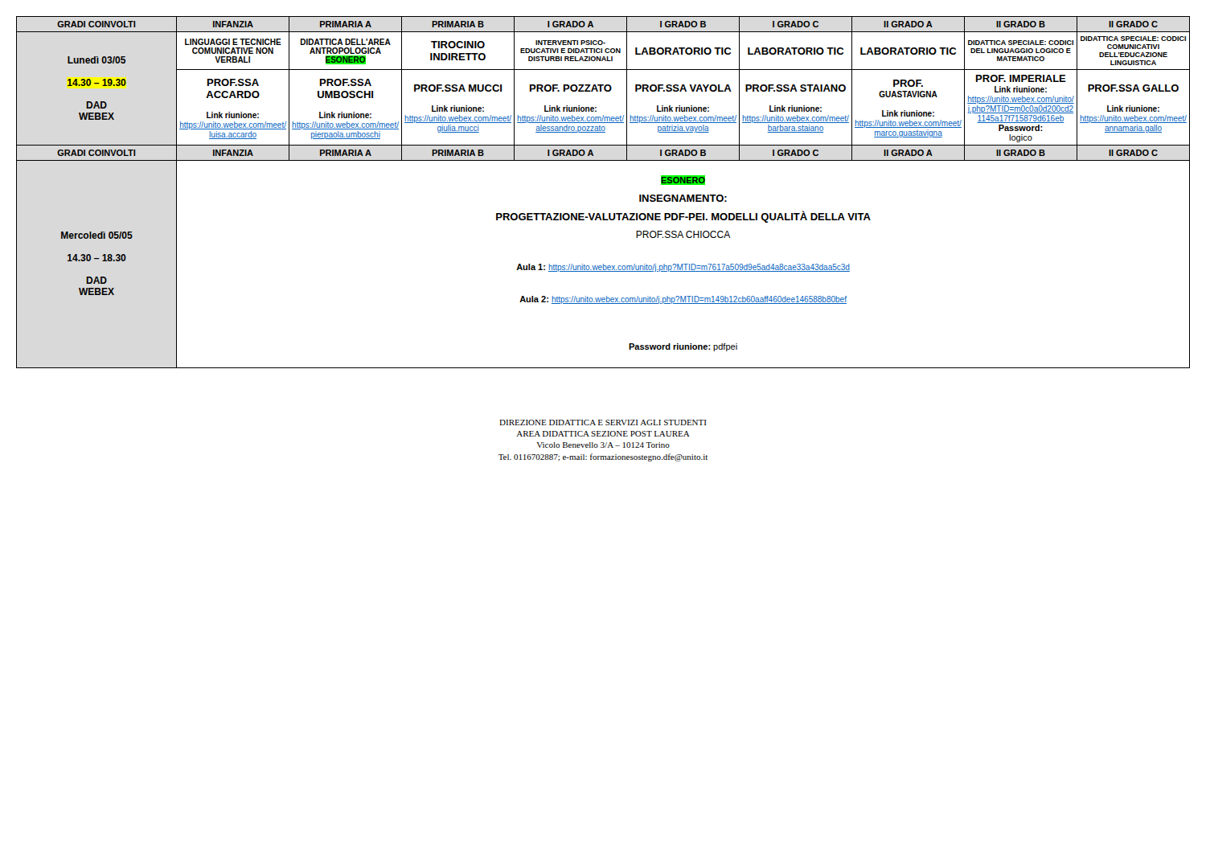| GRADI COINVOLTI | INFANZIA | PRIMARIA A | PRIMARIA B | I GRADO A | I GRADO B | I GRADO C | II GRADO A | II GRADO B | II GRADO C |
| Lunedì 03/05 14.30 – 19.30 DAD WEBEX | LINGUAGGI E TECNICHE COMUNICATIVE NON VERBALI | DIDATTICA DELL'AREA ANTROPOLOGICA ESONERO | TIROCINIO INDIRETTO | INTERVENTI PSICO-EDUCATIVI E DIDATTICI CON DISTURBI RELAZIONALI | LABORATORIO TIC | LABORATORIO TIC | LABORATORIO TIC | DIDATTICA SPECIALE: CODICI DEL LINGUAGGIO LOGICO E MATEMATICO | DIDATTICA SPECIALE: CODICI COMUNICATIVI DELL'EDUCAZIONE LINGUISTICA |
| PROF.SSA ACCARDO Link riunione: https://unito.webex.com/meet/luisa.accardo | PROF.SSA UMBOSCHI Link riunione: https://unito.webex.com/meet/pierpaola.umboschi | PROF.SSA MUCCI Link riunione: https://unito.webex.com/meet/giulia.mucci | PROF. POZZATO Link riunione: https://unito.webex.com/meet/alessandro.pozzato | PROF.SSA VAYOLA Link riunione: https://unito.webex.com/meet/patrizia.vayola | PROF.SSA STAIANO Link riunione: https://unito.webex.com/meet/barbara.staiano | PROF. GUASTAVIGNA Link riunione: https://unito.webex.com/meet/marco.guastavigna | PROF. IMPERIALE Link riunione: https://unito.webex.com/unito/j.php?MTID=m0c0a0d200cd21145a17f715879d616eb Password: logico | PROF.SSA GALLO Link riunione: https://unito.webex.com/meet/annamaria.gallo |
| GRADI COINVOLTI | INFANZIA | PRIMARIA A | PRIMARIA B | I GRADO A | I GRADO B | I GRADO C | II GRADO A | II GRADO B | II GRADO C |
| Mercoledì 05/05 14.30 – 18.30 DAD WEBEX | ESONERO INSEGNAMENTO: PROGETTAZIONE-VALUTAZIONE PDF-PEI. MODELLI QUALITÀ DELLA VITA PROF.SSA CHIOCCA Aula 1: https://unito.webex.com/unito/j.php?MTID=m7617a509d9e5ad4a8cae33a43daa5c3d Aula 2: https://unito.webex.com/unito/j.php?MTID=m149b12cb60aaff460dee146588b80bef Password riunione: pdfpei |
DIREZIONE DIDATTICA E SERVIZI AGLI STUDENTI
AREA DIDATTICA SEZIONE POST LAUREA
Vicolo Benevello 3/A – 10124 Torino
Tel. 0116702887; e-mail: formazionesostegno.dfe@unito.it